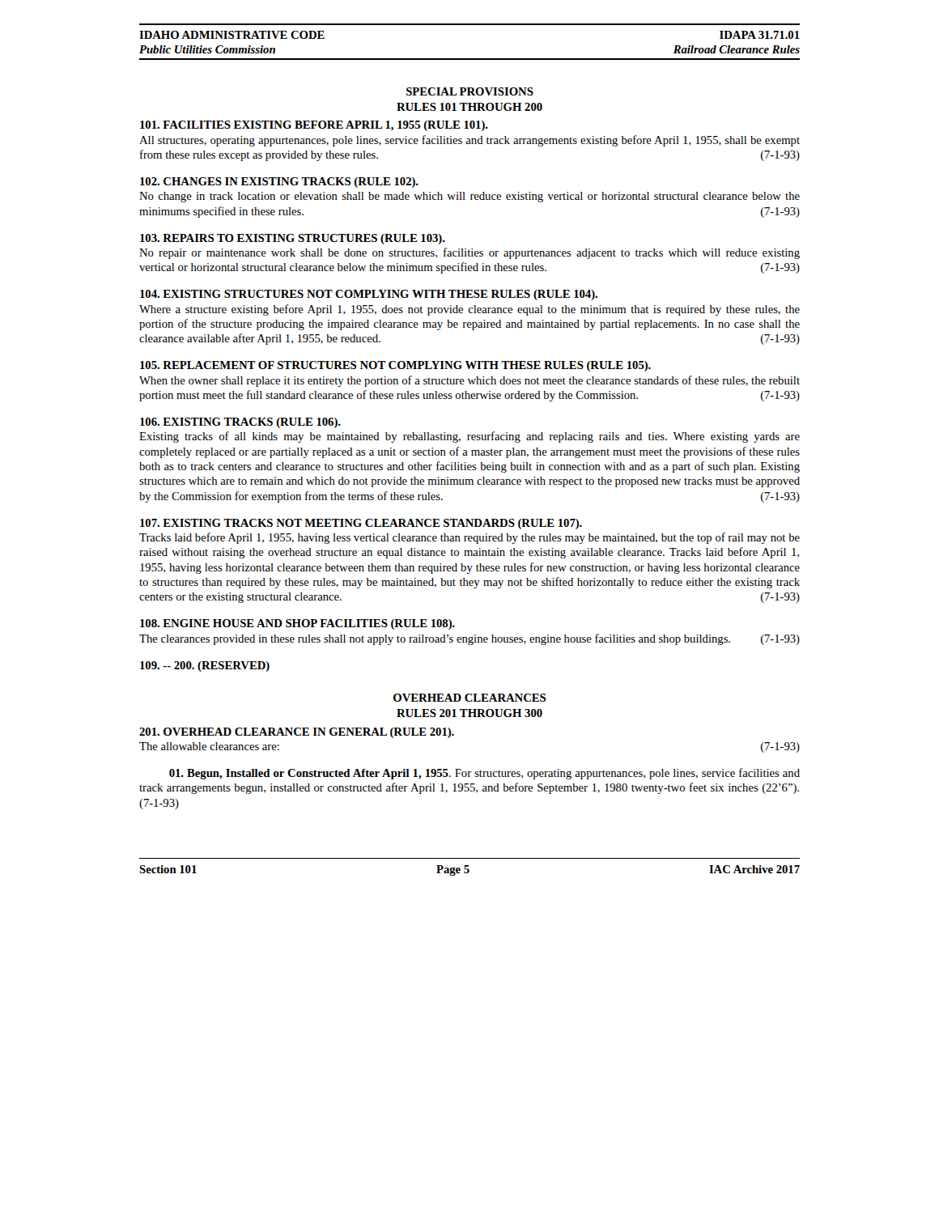IDAHO ADMINISTRATIVE CODE
Public Utilities Commission
IDAPA 31.71.01
Railroad Clearance Rules
Special Provisions Rules 101 Through 200
101. FACILITIES EXISTING BEFORE APRIL 1, 1955 (RULE 101).
All structures, operating appurtenances, pole lines, service facilities and track arrangements existing before April 1, 1955, shall be exempt from these rules except as provided by these rules. (7-1-93)
102. CHANGES IN EXISTING TRACKS (RULE 102).
No change in track location or elevation shall be made which will reduce existing vertical or horizontal structural clearance below the minimums specified in these rules. (7-1-93)
103. REPAIRS TO EXISTING STRUCTURES (RULE 103).
No repair or maintenance work shall be done on structures, facilities or appurtenances adjacent to tracks which will reduce existing vertical or horizontal structural clearance below the minimum specified in these rules. (7-1-93)
104. EXISTING STRUCTURES NOT COMPLYING WITH THESE RULES (RULE 104).
Where a structure existing before April 1, 1955, does not provide clearance equal to the minimum that is required by these rules, the portion of the structure producing the impaired clearance may be repaired and maintained by partial replacements. In no case shall the clearance available after April 1, 1955, be reduced. (7-1-93)
105. REPLACEMENT OF STRUCTURES NOT COMPLYING WITH THESE RULES (RULE 105).
When the owner shall replace it its entirety the portion of a structure which does not meet the clearance standards of these rules, the rebuilt portion must meet the full standard clearance of these rules unless otherwise ordered by the Commission. (7-1-93)
106. EXISTING TRACKS (RULE 106).
Existing tracks of all kinds may be maintained by reballasting, resurfacing and replacing rails and ties. Where existing yards are completely replaced or are partially replaced as a unit or section of a master plan, the arrangement must meet the provisions of these rules both as to track centers and clearance to structures and other facilities being built in connection with and as a part of such plan. Existing structures which are to remain and which do not provide the minimum clearance with respect to the proposed new tracks must be approved by the Commission for exemption from the terms of these rules. (7-1-93)
107. EXISTING TRACKS NOT MEETING CLEARANCE STANDARDS (RULE 107).
Tracks laid before April 1, 1955, having less vertical clearance than required by the rules may be maintained, but the top of rail may not be raised without raising the overhead structure an equal distance to maintain the existing available clearance. Tracks laid before April 1, 1955, having less horizontal clearance between them than required by these rules for new construction, or having less horizontal clearance to structures than required by these rules, may be maintained, but they may not be shifted horizontally to reduce either the existing track centers or the existing structural clearance. (7-1-93)
108. ENGINE HOUSE AND SHOP FACILITIES (RULE 108).
The clearances provided in these rules shall not apply to railroad’s engine houses, engine house facilities and shop buildings. (7-1-93)
109. -- 200. (RESERVED)
Overhead Clearances Rules 201 Through 300
201. OVERHEAD CLEARANCE IN GENERAL (RULE 201).
The allowable clearances are: (7-1-93)
01. Begun, Installed or Constructed After April 1, 1955. For structures, operating appurtenances, pole lines, service facilities and track arrangements begun, installed or constructed after April 1, 1955, and before September 1, 1980 twenty-two feet six inches (22’6”). (7-1-93)
Section 101
Page 5
IAC Archive 2017